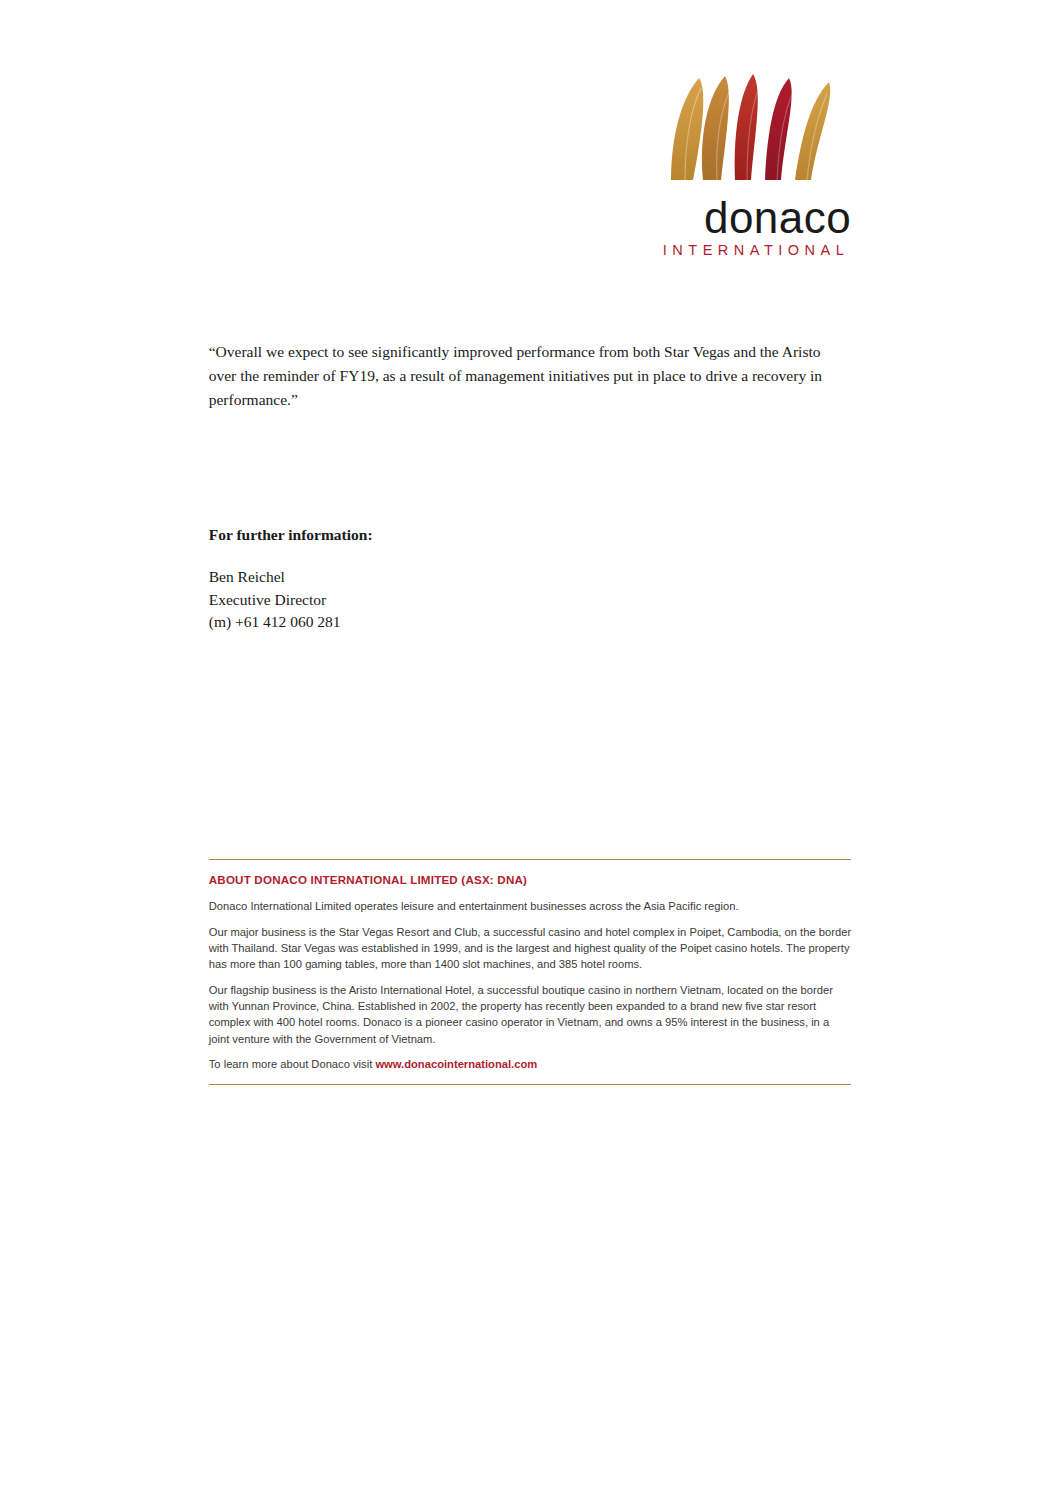donaco
INTERNATIONAL
“Overall we expect to see significantly improved performance from both Star Vegas and the Aristo over the reminder of FY19, as a result of management initiatives put in place to drive a recovery in performance.”
For further information:
Ben Reichel
Executive Director
(m) +61 412 060 281
ABOUT DONACO INTERNATIONAL LIMITED (ASX: DNA)
Donaco International Limited operates leisure and entertainment businesses across the Asia Pacific region.
Our major business is the Star Vegas Resort and Club, a successful casino and hotel complex in Poipet, Cambodia, on the border with Thailand. Star Vegas was established in 1999, and is the largest and highest quality of the Poipet casino hotels. The property has more than 100 gaming tables, more than 1400 slot machines, and 385 hotel rooms.
Our flagship business is the Aristo International Hotel, a successful boutique casino in northern Vietnam, located on the border with Yunnan Province, China. Established in 2002, the property has recently been expanded to a brand new five star resort complex with 400 hotel rooms. Donaco is a pioneer casino operator in Vietnam, and owns a 95% interest in the business, in a joint venture with the Government of Vietnam.
To learn more about Donaco visit www.donacointernational.com